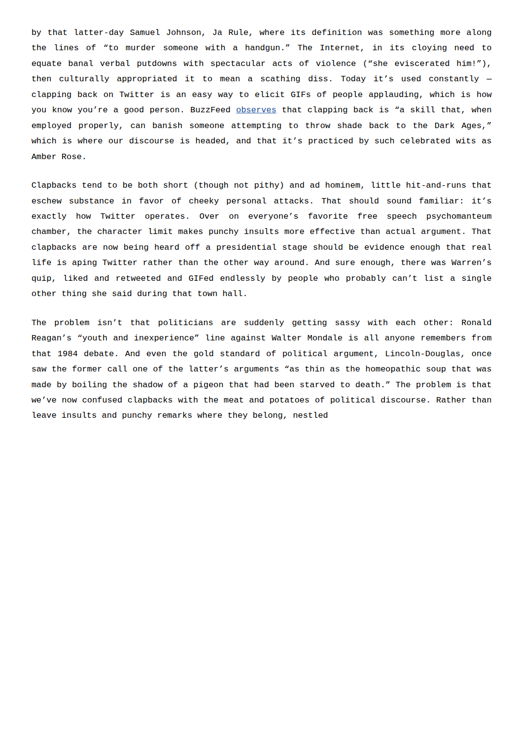by that latter-day Samuel Johnson, Ja Rule, where its definition was something more along the lines of “to murder someone with a handgun.” The Internet, in its cloying need to equate banal verbal putdowns with spectacular acts of violence (“she eviscerated him!”), then culturally appropriated it to mean a scathing diss. Today it’s used constantly — clapping back on Twitter is an easy way to elicit GIFs of people applauding, which is how you know you’re a good person. BuzzFeed observes that clapping back is “a skill that, when employed properly, can banish someone attempting to throw shade back to the Dark Ages,” which is where our discourse is headed, and that it’s practiced by such celebrated wits as Amber Rose.
Clapbacks tend to be both short (though not pithy) and ad hominem, little hit-and-runs that eschew substance in favor of cheeky personal attacks. That should sound familiar: it’s exactly how Twitter operates. Over on everyone’s favorite free speech psychomanteum chamber, the character limit makes punchy insults more effective than actual argument. That clapbacks are now being heard off a presidential stage should be evidence enough that real life is aping Twitter rather than the other way around. And sure enough, there was Warren’s quip, liked and retweeted and GIFed endlessly by people who probably can’t list a single other thing she said during that town hall.
The problem isn’t that politicians are suddenly getting sassy with each other: Ronald Reagan’s “youth and inexperience” line against Walter Mondale is all anyone remembers from that 1984 debate. And even the gold standard of political argument, Lincoln-Douglas, once saw the former call one of the latter’s arguments “as thin as the homeopathic soup that was made by boiling the shadow of a pigeon that had been starved to death.” The problem is that we’ve now confused clapbacks with the meat and potatoes of political discourse. Rather than leave insults and punchy remarks where they belong, nestled